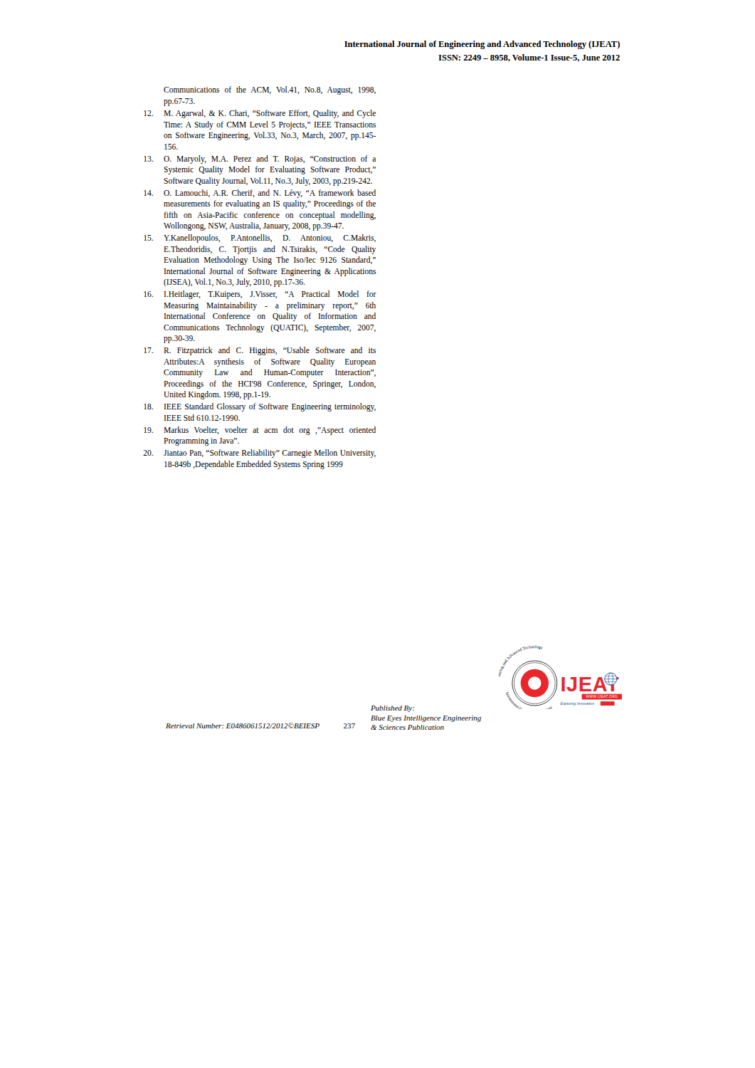International Journal of Engineering and Advanced Technology (IJEAT) ISSN: 2249 – 8958, Volume-1 Issue-5, June 2012
Communications of the ACM, Vol.41, No.8, August, 1998, pp.67-73.
M. Agarwal, & K. Chari, “Software Effort, Quality, and Cycle Time: A Study of CMM Level 5 Projects,” IEEE Transactions on Software Engineering, Vol.33, No.3, March, 2007, pp.145-156.
O. Maryoly, M.A. Perez and T. Rojas, “Construction of a Systemic Quality Model for Evaluating Software Product,” Software Quality Journal, Vol.11, No.3, July, 2003, pp.219-242.
O. Lamouchi, A.R. Cherif, and N. Lévy, “A framework based measurements for evaluating an IS quality,” Proceedings of the fifth on Asia-Pacific conference on conceptual modelling, Wollongong, NSW, Australia, January, 2008, pp.39-47.
Y.Kanellopoulos, P.Antonellis, D. Antoniou, C.Makris, E.Theodoridis, C. Tjortjis and N.Tsirakis, “Code Quality Evaluation Methodology Using The Iso/Iec 9126 Standard,” International Journal of Software Engineering & Applications (IJSEA), Vol.1, No.3, July, 2010, pp.17-36.
I.Heitlager, T.Kuipers, J.Visser, “A Practical Model for Measuring Maintainability - a preliminary report,” 6th International Conference on Quality of Information and Communications Technology (QUATIC), September, 2007, pp.30-39.
R. Fitzpatrick and C. Higgins, “Usable Software and its Attributes:A synthesis of Software Quality European Community Law and Human-Computer Interaction”, Proceedings of the HCI'98 Conference, Springer, London, United Kingdom. 1998, pp.1-19.
IEEE Standard Glossary of Software Engineering terminology, IEEE Std 610.12-1990.
Markus Voelter, voelter at acm dot org ,”Aspect oriented Programming in Java”.
Jiantao Pan, “Software Reliability” Carnegie Mellon University, 18-849b ,Dependable Embedded Systems Spring 1999
eering and Advanced Technology lanoitanretnI lanruoJ fo gnireenigne IJEAT WWW.IJEAT.ORG Exploring Innovation
Retrieval Number: E0486061512/2012©BEIESP 237 Published By:
Blue Eyes Intelligence Engineering
& Sciences Publication